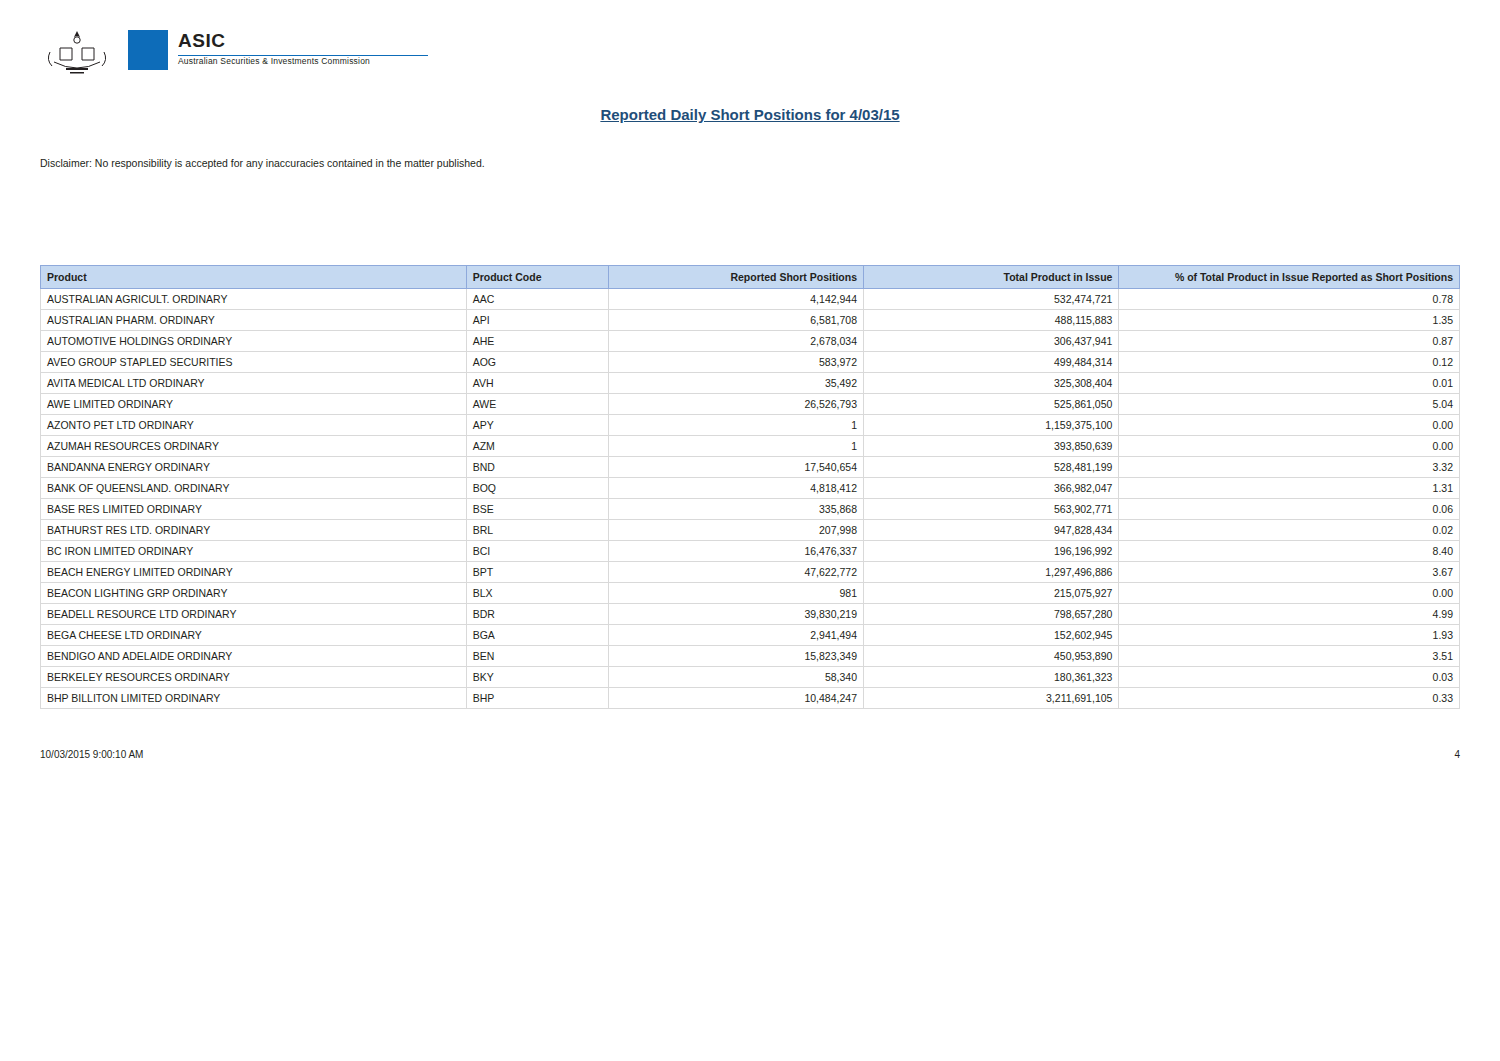ASIC
Australian Securities & Investments Commission
Reported Daily Short Positions for 4/03/15
Disclaimer: No responsibility is accepted for any inaccuracies contained in the matter published.
| Product | Product Code | Reported Short Positions | Total Product in Issue | % of Total Product in Issue Reported as Short Positions |
| --- | --- | --- | --- | --- |
| AUSTRALIAN AGRICULT. ORDINARY | AAC | 4,142,944 | 532,474,721 | 0.78 |
| AUSTRALIAN PHARM. ORDINARY | API | 6,581,708 | 488,115,883 | 1.35 |
| AUTOMOTIVE HOLDINGS ORDINARY | AHE | 2,678,034 | 306,437,941 | 0.87 |
| AVEO GROUP STAPLED SECURITIES | AOG | 583,972 | 499,484,314 | 0.12 |
| AVITA MEDICAL LTD ORDINARY | AVH | 35,492 | 325,308,404 | 0.01 |
| AWE LIMITED ORDINARY | AWE | 26,526,793 | 525,861,050 | 5.04 |
| AZONTO PET LTD ORDINARY | APY | 1 | 1,159,375,100 | 0.00 |
| AZUMAH RESOURCES ORDINARY | AZM | 1 | 393,850,639 | 0.00 |
| BANDANNA ENERGY ORDINARY | BND | 17,540,654 | 528,481,199 | 3.32 |
| BANK OF QUEENSLAND. ORDINARY | BOQ | 4,818,412 | 366,982,047 | 1.31 |
| BASE RES LIMITED ORDINARY | BSE | 335,868 | 563,902,771 | 0.06 |
| BATHURST RES LTD. ORDINARY | BRL | 207,998 | 947,828,434 | 0.02 |
| BC IRON LIMITED ORDINARY | BCI | 16,476,337 | 196,196,992 | 8.40 |
| BEACH ENERGY LIMITED ORDINARY | BPT | 47,622,772 | 1,297,496,886 | 3.67 |
| BEACON LIGHTING GRP ORDINARY | BLX | 981 | 215,075,927 | 0.00 |
| BEADELL RESOURCE LTD ORDINARY | BDR | 39,830,219 | 798,657,280 | 4.99 |
| BEGA CHEESE LTD ORDINARY | BGA | 2,941,494 | 152,602,945 | 1.93 |
| BENDIGO AND ADELAIDE ORDINARY | BEN | 15,823,349 | 450,953,890 | 3.51 |
| BERKELEY RESOURCES ORDINARY | BKY | 58,340 | 180,361,323 | 0.03 |
| BHP BILLITON LIMITED ORDINARY | BHP | 10,484,247 | 3,211,691,105 | 0.33 |
10/03/2015 9:00:10 AM 4